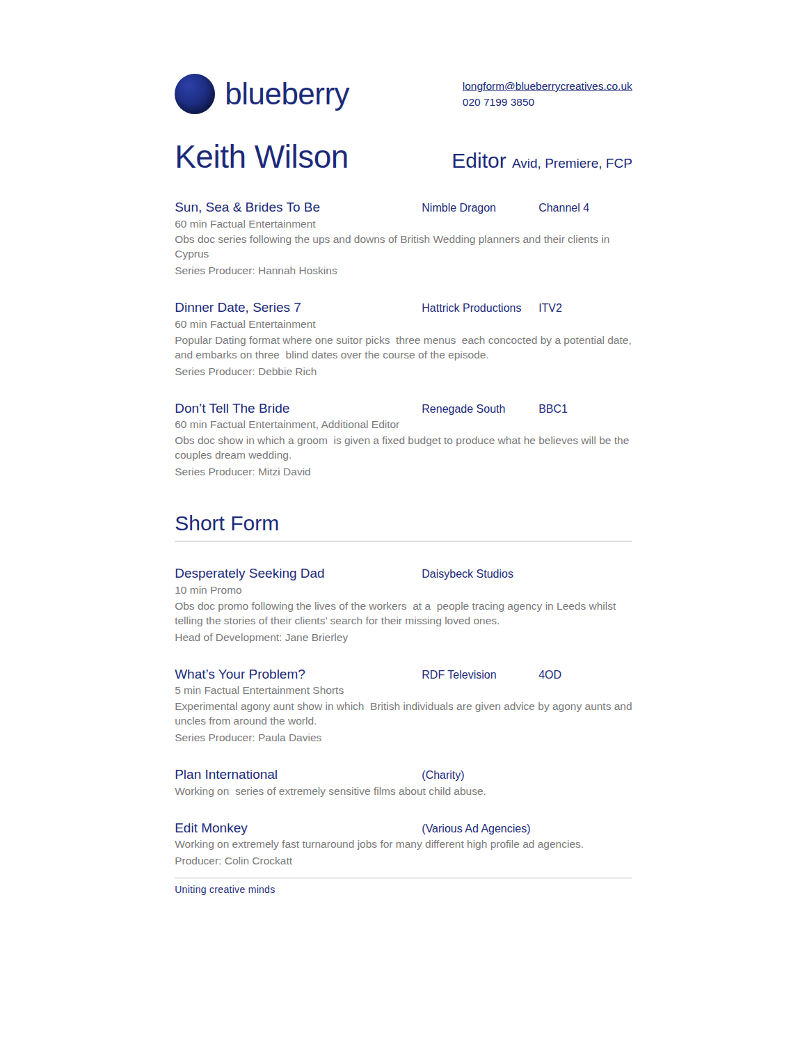blueberry
longform@blueberrycreatives.co.uk 020 7199 3850
Keith Wilson
Editor Avid, Premiere, FCP
Sun, Sea & Brides To Be
Nimble Dragon
Channel 4
60 min Factual Entertainment
Obs doc series following the ups and downs of British Wedding planners and their clients in Cyprus
Series Producer: Hannah Hoskins
Dinner Date, Series 7
Hattrick Productions
ITV2
60 min Factual Entertainment
Popular Dating format where one suitor picks three menus each concocted by a potential date, and embarks on three blind dates over the course of the episode.
Series Producer: Debbie Rich
Don’t Tell The Bride
Renegade South
BBC1
60 min Factual Entertainment, Additional Editor
Obs doc show in which a groom is given a fixed budget to produce what he believes will be the couples dream wedding.
Series Producer: Mitzi David
Short Form
Desperately Seeking Dad
Daisybeck Studios
10 min Promo
Obs doc promo following the lives of the workers at a people tracing agency in Leeds whilst telling the stories of their clients’ search for their missing loved ones.
Head of Development: Jane Brierley
What’s Your Problem?
RDF Television
4OD
5 min Factual Entertainment Shorts
Experimental agony aunt show in which British individuals are given advice by agony aunts and uncles from around the world.
Series Producer: Paula Davies
Plan International
(Charity)
Working on series of extremely sensitive films about child abuse.
Edit Monkey
(Various Ad Agencies)
Working on extremely fast turnaround jobs for many different high profile ad agencies.
Producer: Colin Crockatt
Uniting creative minds